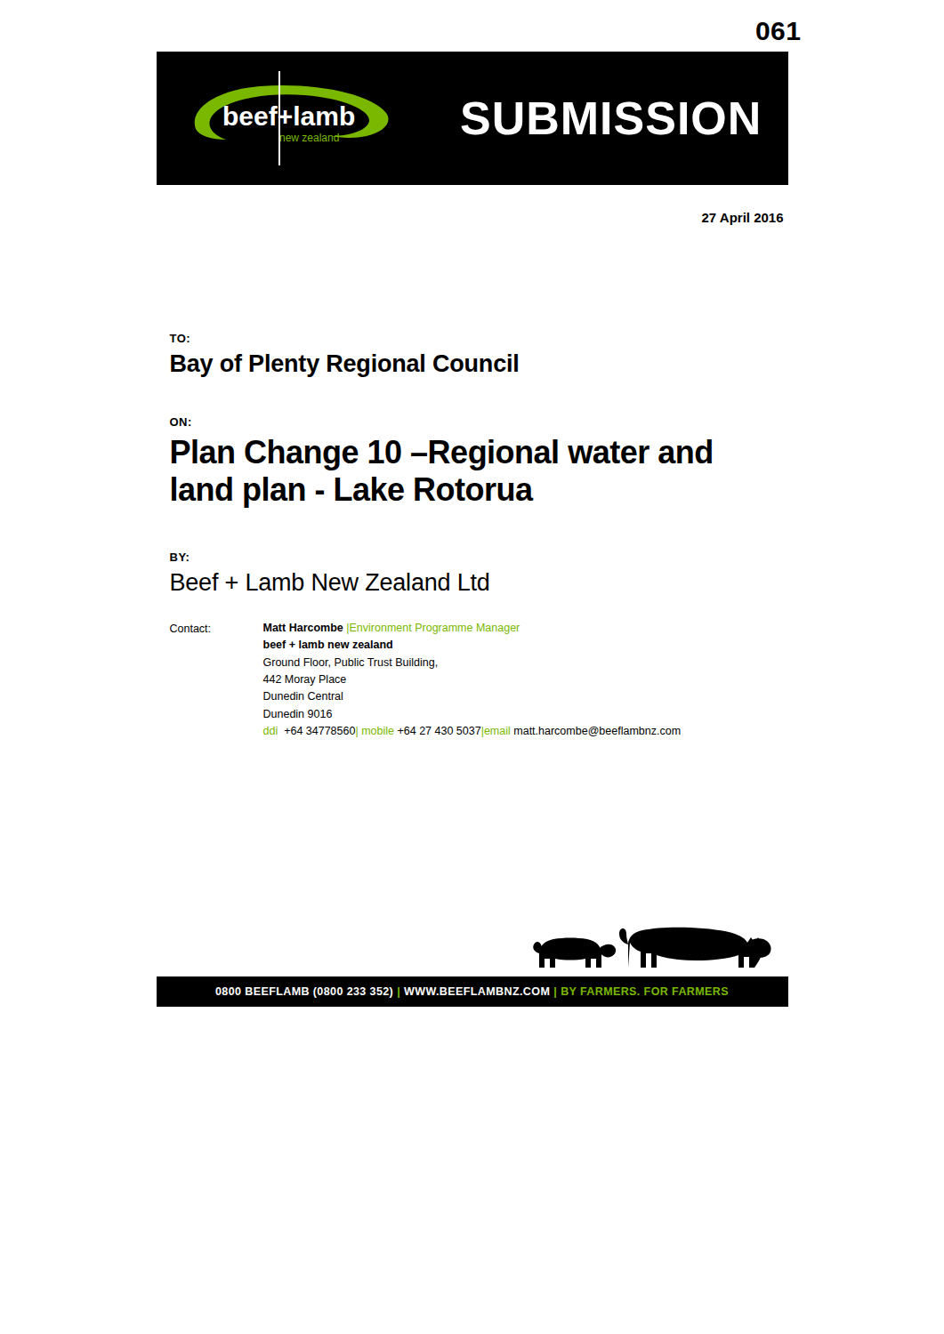061
beef+lamb new zealand
SUBMISSION
27 April 2016
TO:
Bay of Plenty Regional Council
ON:
Plan Change 10 –Regional water and land plan - Lake Rotorua
BY:
Beef + Lamb New Zealand Ltd
Contact:
Matt Harcombe |Environment Programme Manager
beef + lamb new zealand
Ground Floor, Public Trust Building,
442 Moray Place
Dunedin Central
Dunedin 9016
ddi +64 34778560| mobile +64 27 430 5037|email matt.harcombe@beeflambnz.com
0800 BEEFLAMB (0800 233 352) | WWW.BEEFLAMBNZ.COM | BY FARMERS. FOR FARMERS